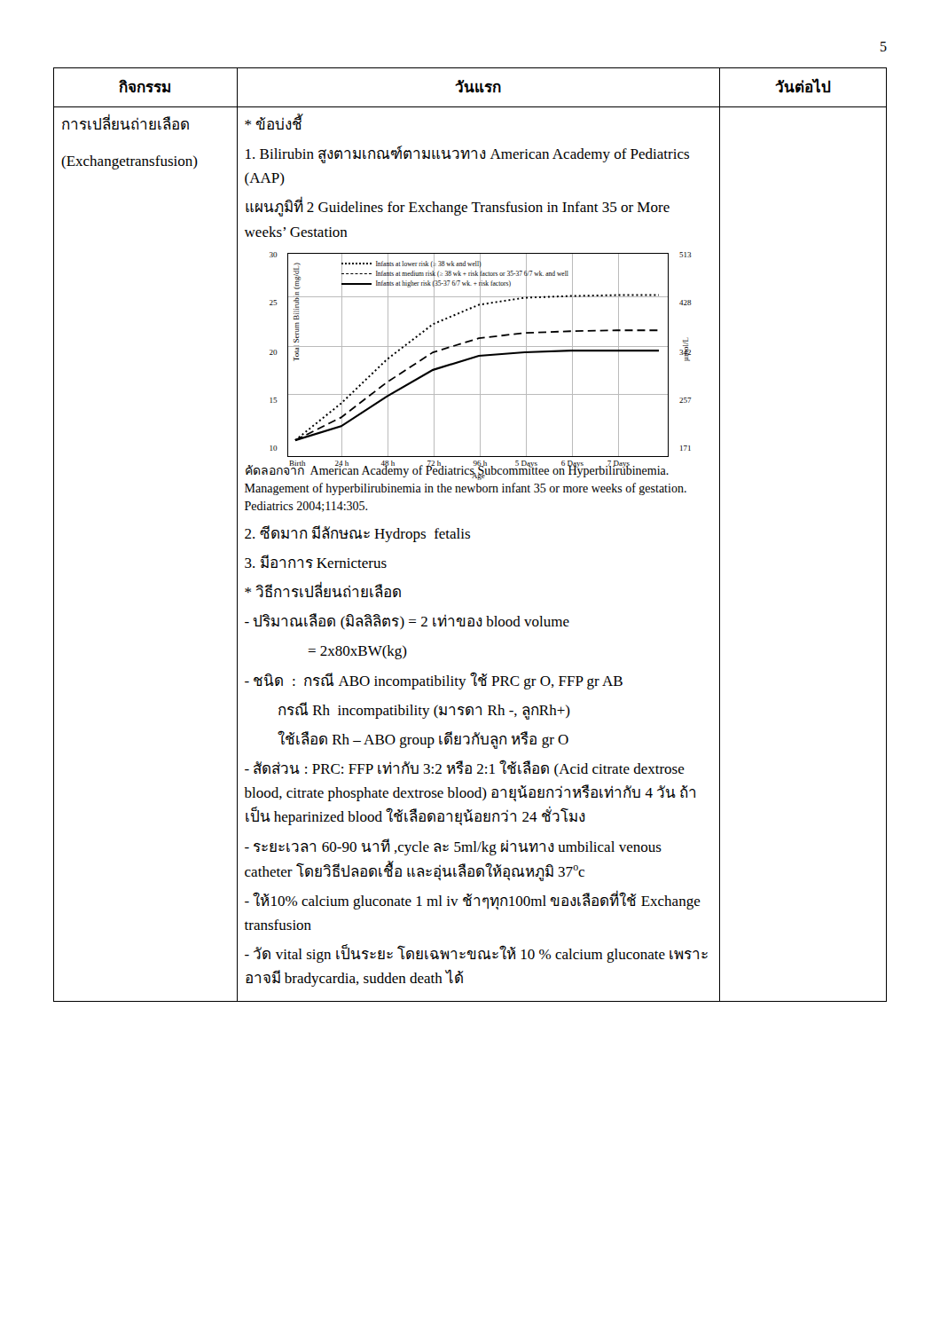5
| กิจกรรม | วันแรก | วันต่อไป |
| --- | --- | --- |
| การเปลี่ยนถ่ายเลือด (Exchangetransfusion) | * ข้อบ่งชี้ 1. Bilirubin สูงตามเกณฑ์ตามแนวทาง American Academy of Pediatrics (AAP) แผนภูมิที่ 2 Guidelines for Exchange Transfusion in Infant 35 or More weeks’ Gestation Total Serum Bilirubin (mg/dL) µmol/L 30 25 20 15 10 513 428 342 257 171 Infants at lower risk (≥ 38 wk and well) Infants at medium risk (≥ 38 wk + risk factors or 35-37 6/7 wk. and well Infants at higher risk (35-37 6/7 wk. + risk factors) Birth 24 h 48 h 72 h 96 h 5 Days 6 Days 7 Days Age คัดลอกจาก American Academy of Pediatrics Subcommittee on Hyperbilirubinemia. Management of hyperbilirubinemia in the newborn infant 35 or more weeks of gestation. Pediatrics 2004;114:305. 2. ซีดมาก มีลักษณะ Hydrops fetalis 3. มีอาการ Kernicterus * วิธีการเปลี่ยนถ่ายเลือด - ปริมาณเลือด (มิลลิลิตร) = 2 เท่าของ blood volume = 2x80xBW(kg) - ชนิด : กรณี ABO incompatibility ใช้ PRC gr O, FFP gr AB กรณี Rh incompatibility (มารดา Rh -, ลูกRh+) ใช้เลือด Rh – ABO group เดียวกับลูก หรือ gr O - สัดส่วน : PRC: FFP เท่ากับ 3:2 หรือ 2:1 ใช้เลือด (Acid citrate dextrose blood, citrate phosphate dextrose blood) อายุน้อยกว่าหรือเท่ากับ 4 วัน ถ้าเป็น heparinized blood ใช้เลือดอายุน้อยกว่า 24 ชั่วโมง - ระยะเวลา 60-90 นาที ,cycle ละ 5ml/kg ผ่านทาง umbilical venous catheter โดยวิธีปลอดเชื้อ และอุ่นเลือดให้อุณหภูมิ 37 o c - ให้10% calcium gluconate 1 ml iv ช้าๆทุก100ml ของเลือดที่ใช้ Exchange transfusion - วัด vital sign เป็นระยะ โดยเฉพาะขณะให้ 10 % calcium gluconate เพราะอาจมี bradycardia, sudden death ได้ | |